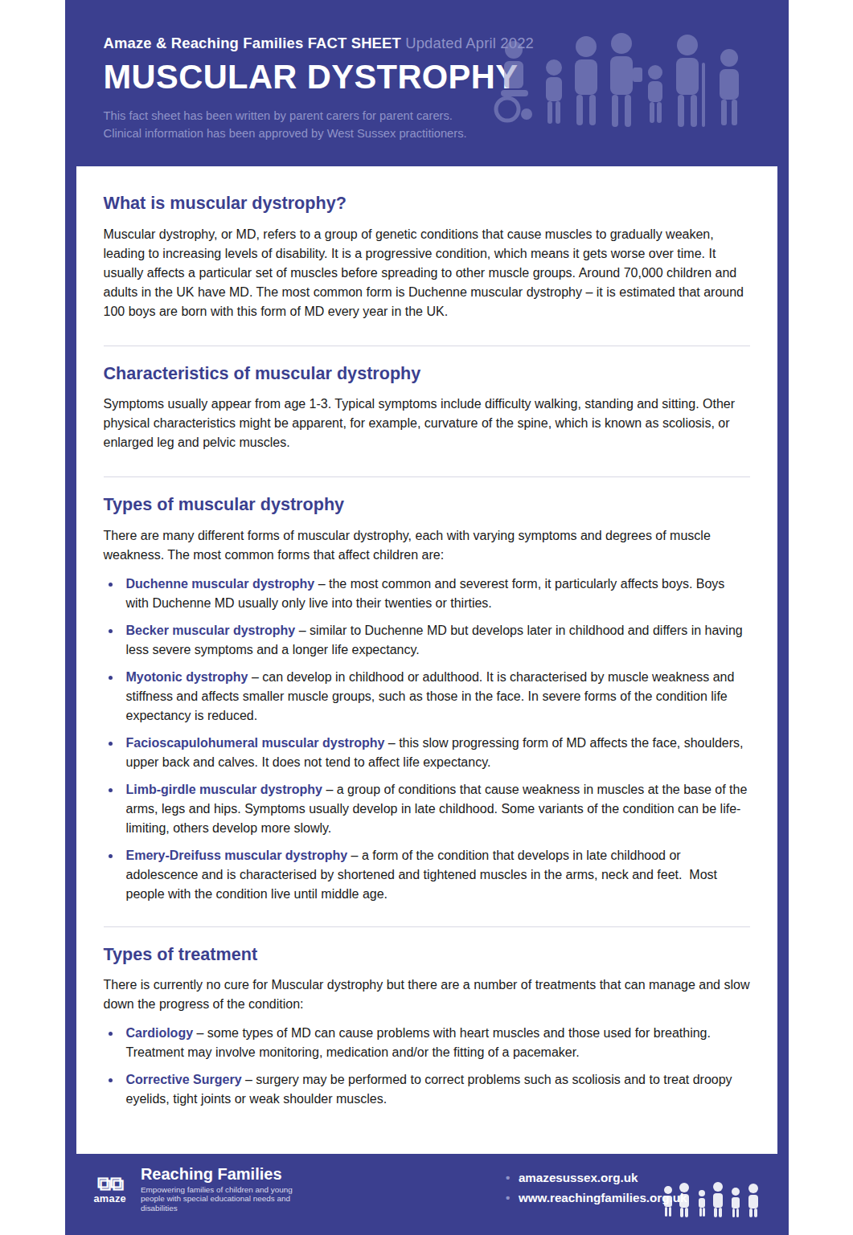Amaze & Reaching Families FACT SHEET Updated April 2022
Muscular Dystrophy
This fact sheet has been written by parent carers for parent carers. Clinical information has been approved by West Sussex practitioners.
What is muscular dystrophy?
Muscular dystrophy, or MD, refers to a group of genetic conditions that cause muscles to gradually weaken, leading to increasing levels of disability. It is a progressive condition, which means it gets worse over time. It usually affects a particular set of muscles before spreading to other muscle groups. Around 70,000 children and adults in the UK have MD. The most common form is Duchenne muscular dystrophy – it is estimated that around 100 boys are born with this form of MD every year in the UK.
Characteristics of muscular dystrophy
Symptoms usually appear from age 1-3. Typical symptoms include difficulty walking, standing and sitting. Other physical characteristics might be apparent, for example, curvature of the spine, which is known as scoliosis, or enlarged leg and pelvic muscles.
Types of muscular dystrophy
There are many different forms of muscular dystrophy, each with varying symptoms and degrees of muscle weakness. The most common forms that affect children are:
Duchenne muscular dystrophy – the most common and severest form, it particularly affects boys. Boys with Duchenne MD usually only live into their twenties or thirties.
Becker muscular dystrophy – similar to Duchenne MD but develops later in childhood and differs in having less severe symptoms and a longer life expectancy.
Myotonic dystrophy – can develop in childhood or adulthood. It is characterised by muscle weakness and stiffness and affects smaller muscle groups, such as those in the face. In severe forms of the condition life expectancy is reduced.
Facioscapulohumeral muscular dystrophy – this slow progressing form of MD affects the face, shoulders, upper back and calves. It does not tend to affect life expectancy.
Limb-girdle muscular dystrophy – a group of conditions that cause weakness in muscles at the base of the arms, legs and hips. Symptoms usually develop in late childhood. Some variants of the condition can be life-limiting, others develop more slowly.
Emery-Dreifuss muscular dystrophy – a form of the condition that develops in late childhood or adolescence and is characterised by shortened and tightened muscles in the arms, neck and feet. Most people with the condition live until middle age.
Types of treatment
There is currently no cure for Muscular dystrophy but there are a number of treatments that can manage and slow down the progress of the condition:
Cardiology – some types of MD can cause problems with heart muscles and those used for breathing. Treatment may involve monitoring, medication and/or the fitting of a pacemaker.
Corrective Surgery – surgery may be performed to correct problems such as scoliosis and to treat droopy eyelids, tight joints or weak shoulder muscles.
⧉⧉ amaze
Reaching Families Empowering families of children and young people with special educational needs and disabilities
amazesussex.org.uk
www.reachingfamilies.org.uk